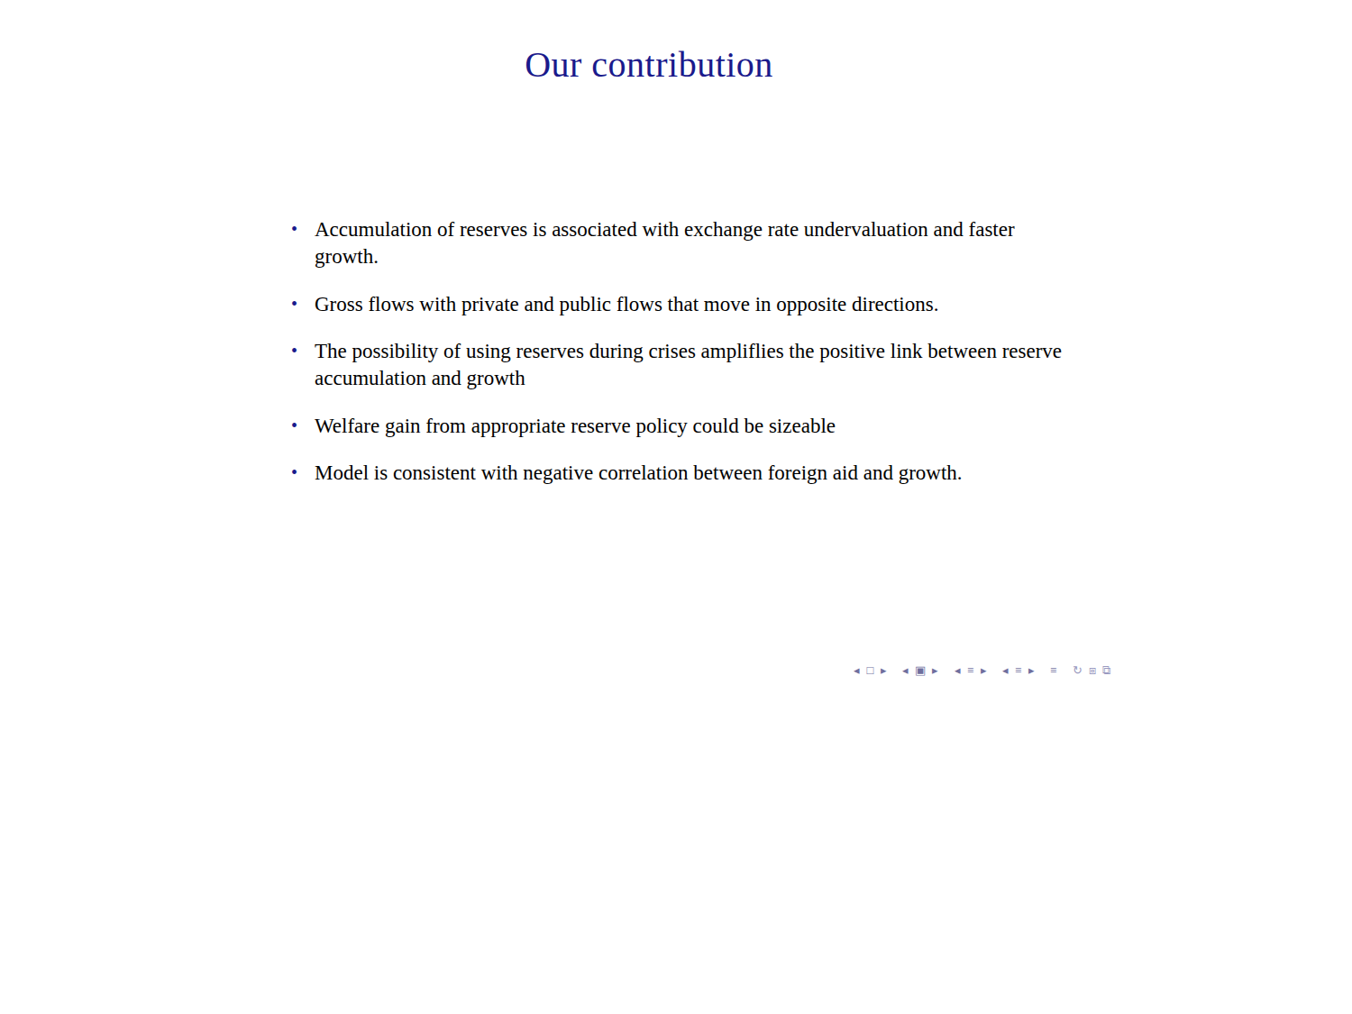Our contribution
Accumulation of reserves is associated with exchange rate undervaluation and faster growth.
Gross flows with private and public flows that move in opposite directions.
The possibility of using reserves during crises ampliflies the positive link between reserve accumulation and growth
Welfare gain from appropriate reserve policy could be sizeable
Model is consistent with negative correlation between foreign aid and growth.
◂ □ ▸ ◂ ▣ ▸ ◂ ≡ ▸ ◂ ≡ ▸ ≡ ↻ ⧈ ⧉